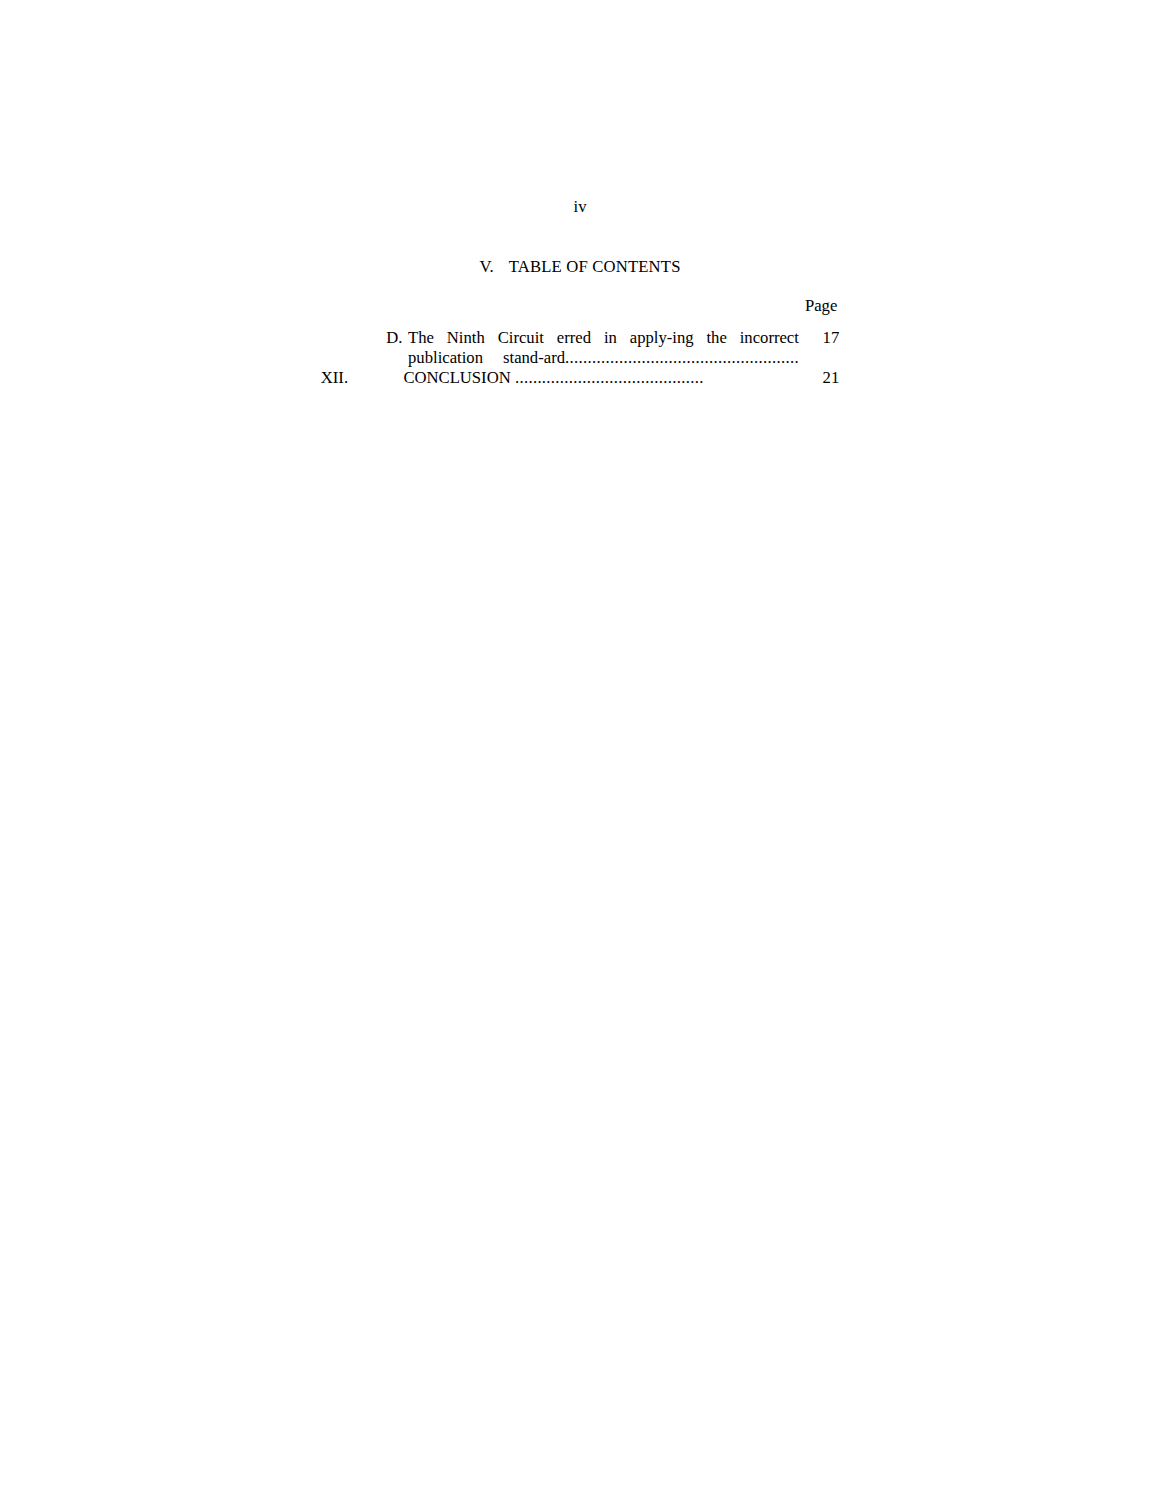iv
V. TABLE OF CONTENTS
Page
| D. | The Ninth Circuit erred in apply‑ing the incorrect publication stand‑ard .................................................... | 17 |
| XII. | CONCLUSION .......................................... | 21 |